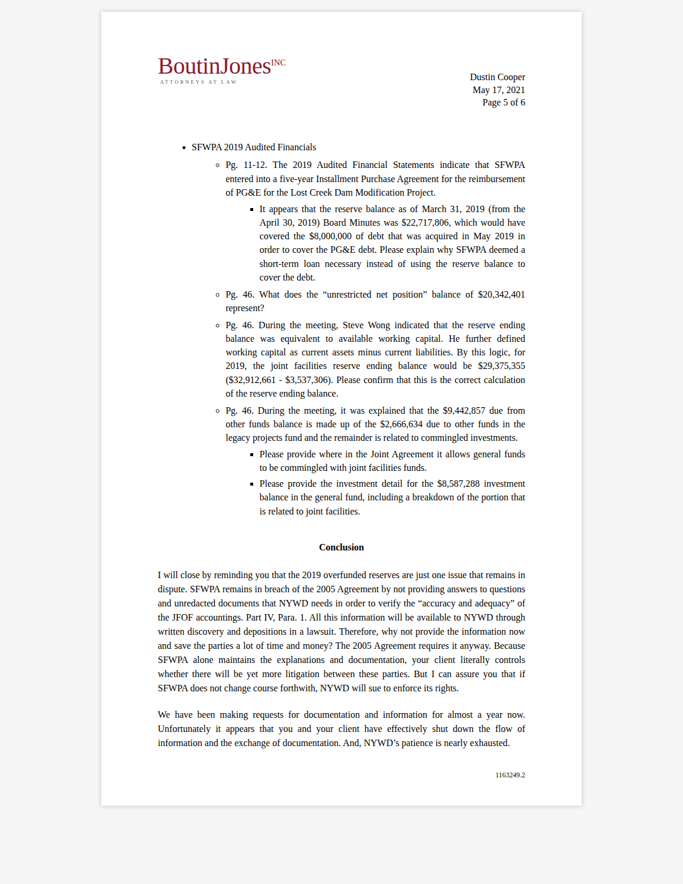Boutin Jones INC
ATTORNEYS AT LAW
Dustin Cooper
May 17, 2021
Page 5 of 6
SFWPA 2019 Audited Financials
Pg. 11-12. The 2019 Audited Financial Statements indicate that SFWPA entered into a five-year Installment Purchase Agreement for the reimbursement of PG&E for the Lost Creek Dam Modification Project.
It appears that the reserve balance as of March 31, 2019 (from the April 30, 2019) Board Minutes was $22,717,806, which would have covered the $8,000,000 of debt that was acquired in May 2019 in order to cover the PG&E debt. Please explain why SFWPA deemed a short-term loan necessary instead of using the reserve balance to cover the debt.
Pg. 46. What does the “unrestricted net position” balance of $20,342,401 represent?
Pg. 46. During the meeting, Steve Wong indicated that the reserve ending balance was equivalent to available working capital. He further defined working capital as current assets minus current liabilities. By this logic, for 2019, the joint facilities reserve ending balance would be $29,375,355 ($32,912,661 - $3,537,306). Please confirm that this is the correct calculation of the reserve ending balance.
Pg. 46. During the meeting, it was explained that the $9,442,857 due from other funds balance is made up of the $2,666,634 due to other funds in the legacy projects fund and the remainder is related to commingled investments.
Please provide where in the Joint Agreement it allows general funds to be commingled with joint facilities funds.
Please provide the investment detail for the $8,587,288 investment balance in the general fund, including a breakdown of the portion that is related to joint facilities.
Conclusion
I will close by reminding you that the 2019 overfunded reserves are just one issue that remains in dispute. SFWPA remains in breach of the 2005 Agreement by not providing answers to questions and unredacted documents that NYWD needs in order to verify the “accuracy and adequacy” of the JFOF accountings. Part IV, Para. 1. All this information will be available to NYWD through written discovery and depositions in a lawsuit. Therefore, why not provide the information now and save the parties a lot of time and money? The 2005 Agreement requires it anyway. Because SFWPA alone maintains the explanations and documentation, your client literally controls whether there will be yet more litigation between these parties. But I can assure you that if SFWPA does not change course forthwith, NYWD will sue to enforce its rights.
We have been making requests for documentation and information for almost a year now. Unfortunately it appears that you and your client have effectively shut down the flow of information and the exchange of documentation. And, NYWD’s patience is nearly exhausted.
1163249.2